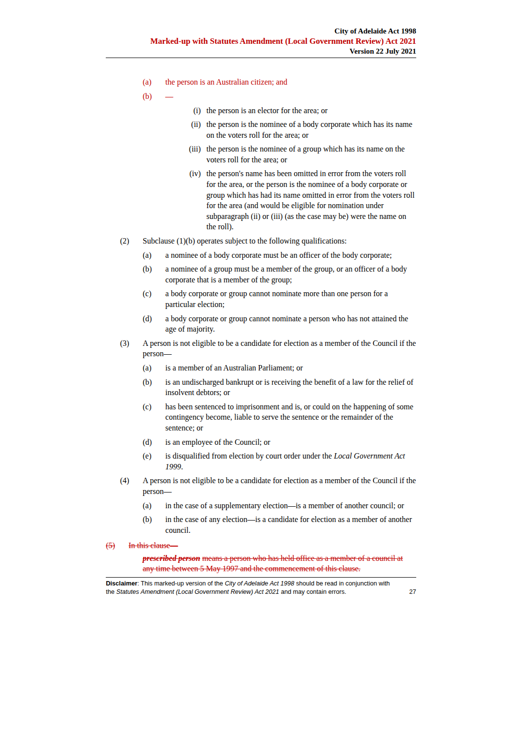City of Adelaide Act 1998
Marked-up with Statutes Amendment (Local Government Review) Act 2021
Version 22 July 2021
(a)
the person is an Australian citizen; and
(b)
—
(i)
the person is an elector for the area; or
(ii)
the person is the nominee of a body corporate which has its name on the voters roll for the area; or
(iii)
the person is the nominee of a group which has its name on the voters roll for the area; or
(iv)
the person's name has been omitted in error from the voters roll for the area, or the person is the nominee of a body corporate or group which has had its name omitted in error from the voters roll for the area (and would be eligible for nomination under subparagraph (ii) or (iii) (as the case may be) were the name on the roll).
(2)
Subclause (1)(b) operates subject to the following qualifications:
(a)
a nominee of a body corporate must be an officer of the body corporate;
(b)
a nominee of a group must be a member of the group, or an officer of a body corporate that is a member of the group;
(c)
a body corporate or group cannot nominate more than one person for a particular election;
(d)
a body corporate or group cannot nominate a person who has not attained the age of majority.
(3)
A person is not eligible to be a candidate for election as a member of the Council if the person—
(a)
is a member of an Australian Parliament; or
(b)
is an undischarged bankrupt or is receiving the benefit of a law for the relief of insolvent debtors; or
(c)
has been sentenced to imprisonment and is, or could on the happening of some contingency become, liable to serve the sentence or the remainder of the sentence; or
(d)
is an employee of the Council; or
(e)
is disqualified from election by court order under the Local Government Act 1999.
(4)
A person is not eligible to be a candidate for election as a member of the Council if the person—
(a)
in the case of a supplementary election—is a member of another council; or
(b)
in the case of any election—is a candidate for election as a member of another council.
(5)
In this clause—
prescribed person means a person who has held office as a member of a council at any time between 5 May 1997 and the commencement of this clause.
Disclaimer: This marked-up version of the City of Adelaide Act 1998 should be read in conjunction with the Statutes Amendment (Local Government Review) Act 2021 and may contain errors.
27